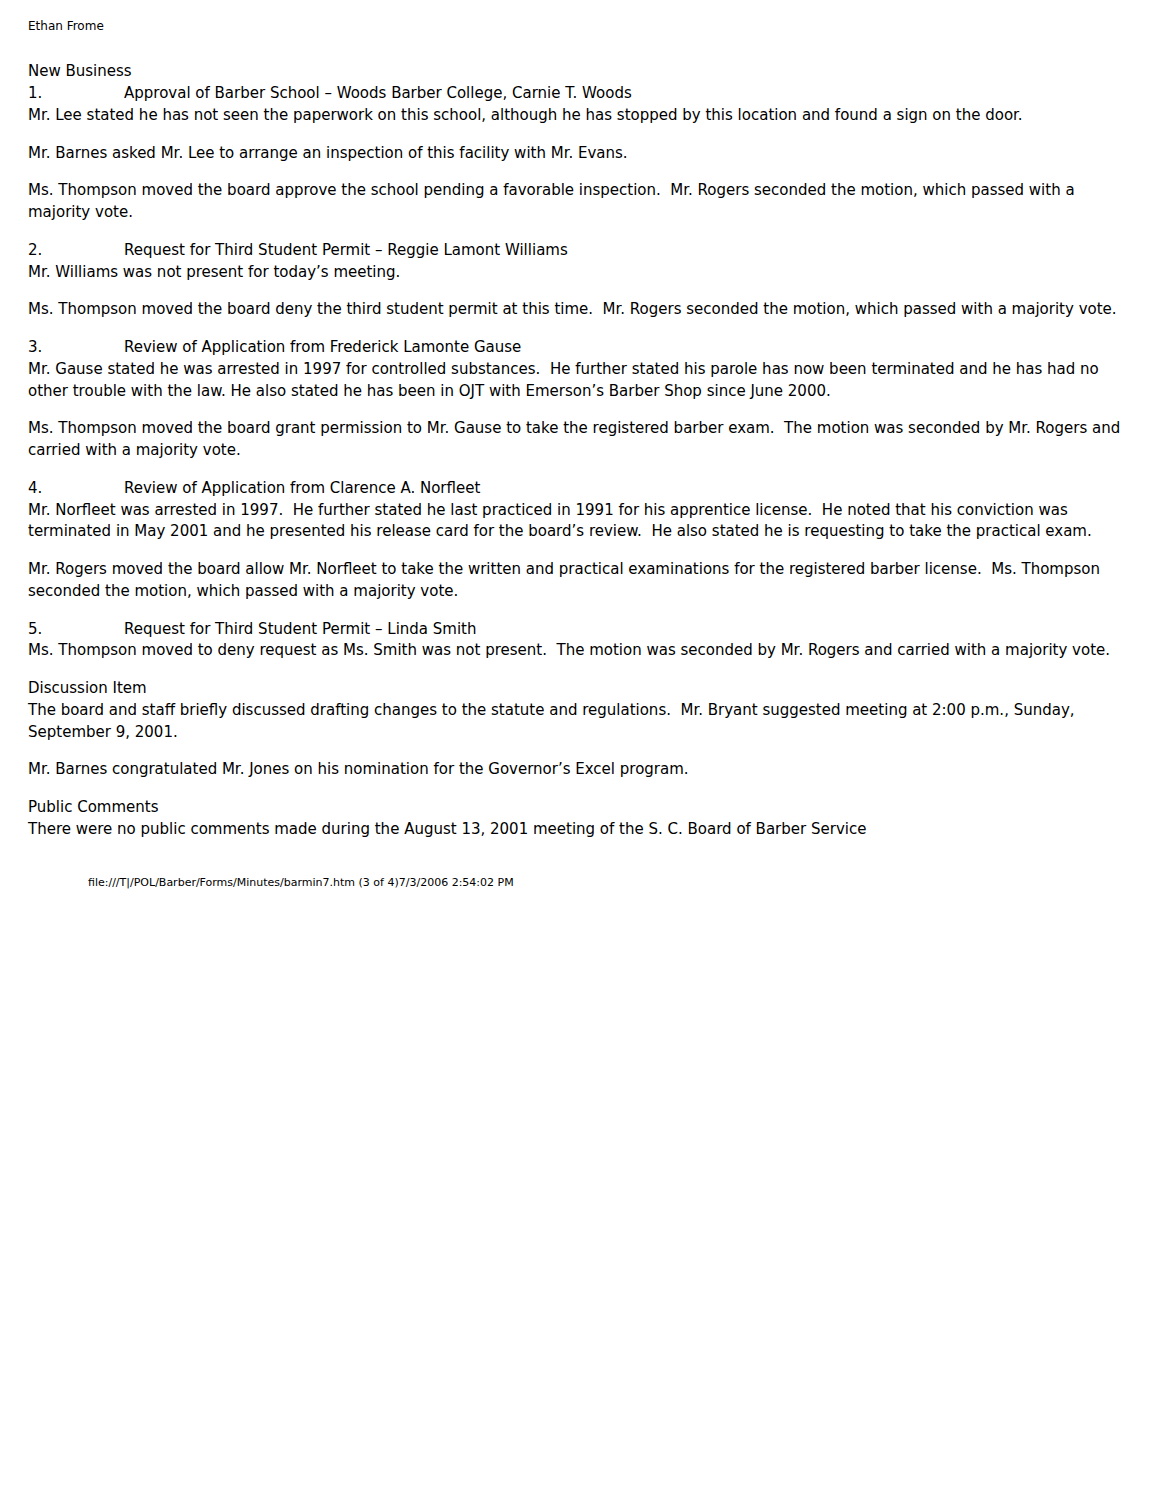Ethan Frome
New Business
1. Approval of Barber School – Woods Barber College, Carnie T. Woods
Mr. Lee stated he has not seen the paperwork on this school, although he has stopped by this location and found a sign on the door.
Mr. Barnes asked Mr. Lee to arrange an inspection of this facility with Mr. Evans.
Ms. Thompson moved the board approve the school pending a favorable inspection. Mr. Rogers seconded the motion, which passed with a majority vote.
2. Request for Third Student Permit – Reggie Lamont Williams
Mr. Williams was not present for today’s meeting.
Ms. Thompson moved the board deny the third student permit at this time. Mr. Rogers seconded the motion, which passed with a majority vote.
3. Review of Application from Frederick Lamonte Gause
Mr. Gause stated he was arrested in 1997 for controlled substances. He further stated his parole has now been terminated and he has had no other trouble with the law. He also stated he has been in OJT with Emerson’s Barber Shop since June 2000.
Ms. Thompson moved the board grant permission to Mr. Gause to take the registered barber exam. The motion was seconded by Mr. Rogers and carried with a majority vote.
4. Review of Application from Clarence A. Norfleet
Mr. Norfleet was arrested in 1997. He further stated he last practiced in 1991 for his apprentice license. He noted that his conviction was terminated in May 2001 and he presented his release card for the board’s review. He also stated he is requesting to take the practical exam.
Mr. Rogers moved the board allow Mr. Norfleet to take the written and practical examinations for the registered barber license. Ms. Thompson seconded the motion, which passed with a majority vote.
5. Request for Third Student Permit – Linda Smith
Ms. Thompson moved to deny request as Ms. Smith was not present. The motion was seconded by Mr. Rogers and carried with a majority vote.
Discussion Item
The board and staff briefly discussed drafting changes to the statute and regulations. Mr. Bryant suggested meeting at 2:00 p.m., Sunday, September 9, 2001.
Mr. Barnes congratulated Mr. Jones on his nomination for the Governor’s Excel program.
Public Comments
There were no public comments made during the August 13, 2001 meeting of the S. C. Board of Barber Service
file:///T|/POL/Barber/Forms/Minutes/barmin7.htm (3 of 4)7/3/2006 2:54:02 PM